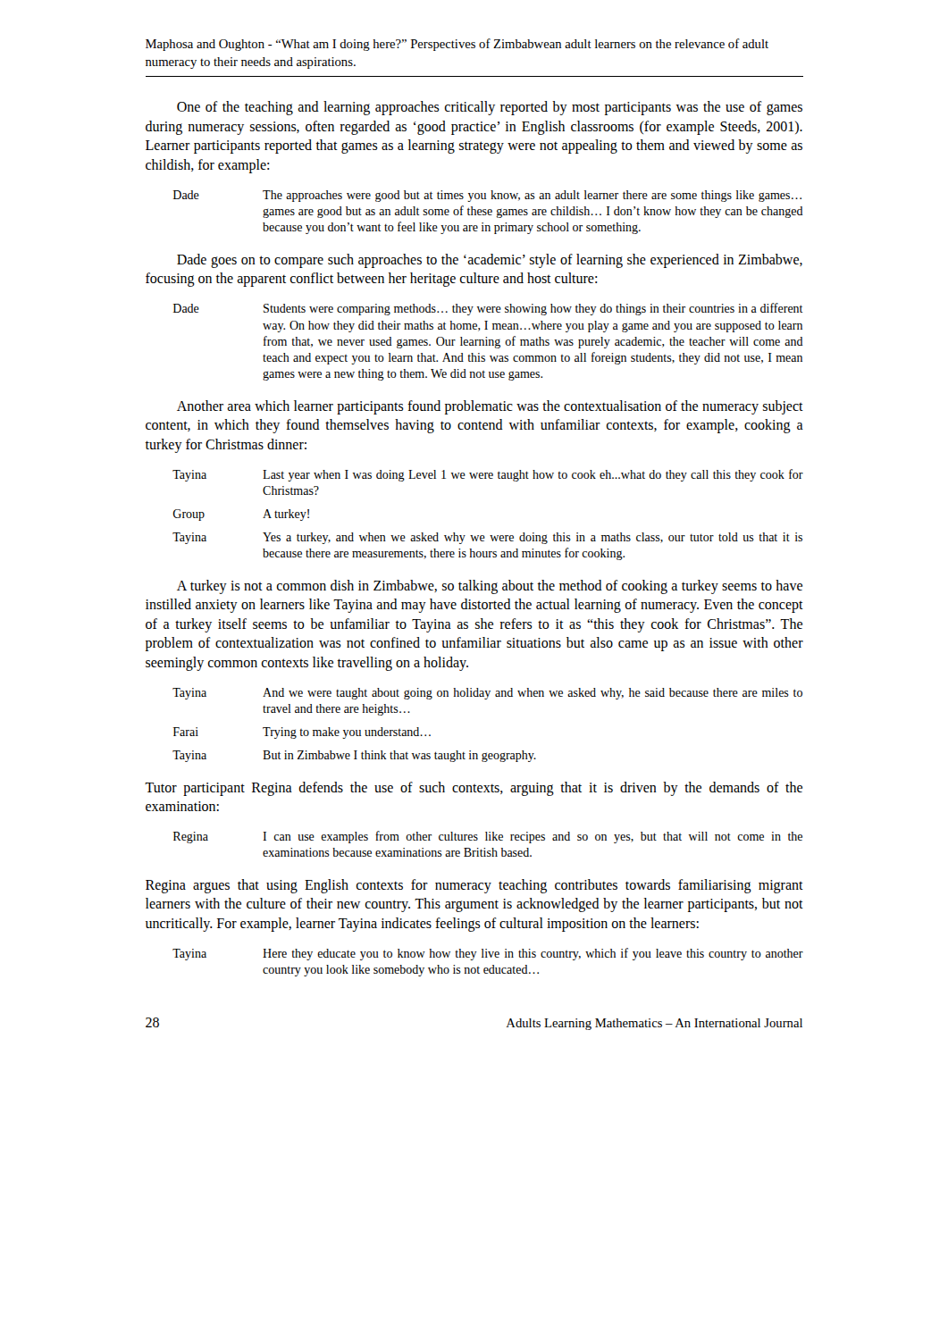Maphosa and Oughton - “What am I doing here?” Perspectives of Zimbabwean adult learners on the relevance of adult numeracy to their needs and aspirations.
One of the teaching and learning approaches critically reported by most participants was the use of games during numeracy sessions, often regarded as ‘good practice’ in English classrooms (for example Steeds, 2001). Learner participants reported that games as a learning strategy were not appealing to them and viewed by some as childish, for example:
Dade
The approaches were good but at times you know, as an adult learner there are some things like games…games are good but as an adult some of these games are childish… I don’t know how they can be changed because you don’t want to feel like you are in primary school or something.
Dade goes on to compare such approaches to the ‘academic’ style of learning she experienced in Zimbabwe, focusing on the apparent conflict between her heritage culture and host culture:
Dade
Students were comparing methods… they were showing how they do things in their countries in a different way. On how they did their maths at home, I mean…where you play a game and you are supposed to learn from that, we never used games. Our learning of maths was purely academic, the teacher will come and teach and expect you to learn that. And this was common to all foreign students, they did not use, I mean games were a new thing to them. We did not use games.
Another area which learner participants found problematic was the contextualisation of the numeracy subject content, in which they found themselves having to contend with unfamiliar contexts, for example, cooking a turkey for Christmas dinner:
Tayina
Last year when I was doing Level 1 we were taught how to cook eh...what do they call this they cook for Christmas?
Group
A turkey!
Tayina
Yes a turkey, and when we asked why we were doing this in a maths class, our tutor told us that it is because there are measurements, there is hours and minutes for cooking.
A turkey is not a common dish in Zimbabwe, so talking about the method of cooking a turkey seems to have instilled anxiety on learners like Tayina and may have distorted the actual learning of numeracy. Even the concept of a turkey itself seems to be unfamiliar to Tayina as she refers to it as “this they cook for Christmas”. The problem of contextualization was not confined to unfamiliar situations but also came up as an issue with other seemingly common contexts like travelling on a holiday.
Tayina
And we were taught about going on holiday and when we asked why, he said because there are miles to travel and there are heights…
Farai
Trying to make you understand…
Tayina
But in Zimbabwe I think that was taught in geography.
Tutor participant Regina defends the use of such contexts, arguing that it is driven by the demands of the examination:
Regina
I can use examples from other cultures like recipes and so on yes, but that will not come in the examinations because examinations are British based.
Regina argues that using English contexts for numeracy teaching contributes towards familiarising migrant learners with the culture of their new country. This argument is acknowledged by the learner participants, but not uncritically. For example, learner Tayina indicates feelings of cultural imposition on the learners:
Tayina
Here they educate you to know how they live in this country, which if you leave this country to another country you look like somebody who is not educated…
28 Adults Learning Mathematics – An International Journal